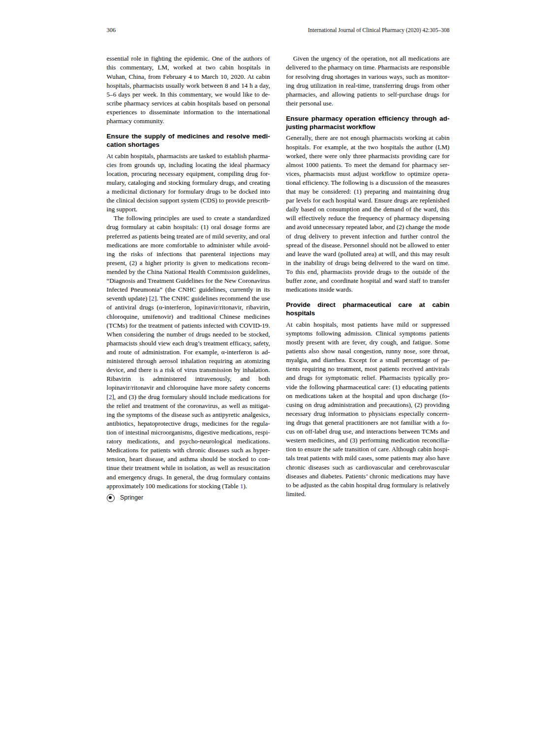306
International Journal of Clinical Pharmacy (2020) 42:305–308
essential role in fighting the epidemic. One of the authors of this commentary, LM, worked at two cabin hospitals in Wuhan, China, from February 4 to March 10, 2020. At cabin hospitals, pharmacists usually work between 8 and 14 h a day, 5–6 days per week. In this commentary, we would like to describe pharmacy services at cabin hospitals based on personal experiences to disseminate information to the international pharmacy community.
Ensure the supply of medicines and resolve medication shortages
At cabin hospitals, pharmacists are tasked to establish pharmacies from grounds up, including locating the ideal pharmacy location, procuring necessary equipment, compiling drug formulary, cataloging and stocking formulary drugs, and creating a medicinal dictionary for formulary drugs to be docked into the clinical decision support system (CDS) to provide prescribing support.
The following principles are used to create a standardized drug formulary at cabin hospitals: (1) oral dosage forms are preferred as patients being treated are of mild severity, and oral medications are more comfortable to administer while avoiding the risks of infections that parenteral injections may present, (2) a higher priority is given to medications recommended by the China National Health Commission guidelines, “Diagnosis and Treatment Guidelines for the New Coronavirus Infected Pneumonia” (the CNHC guidelines, currently in its seventh update) [2]. The CNHC guidelines recommend the use of antiviral drugs (α-interferon, lopinavir/ritonavir, ribavirin, chloroquine, umifenovir) and traditional Chinese medicines (TCMs) for the treatment of patients infected with COVID-19. When considering the number of drugs needed to be stocked, pharmacists should view each drug’s treatment efficacy, safety, and route of administration. For example, α-interferon is administered through aerosol inhalation requiring an atomizing device, and there is a risk of virus transmission by inhalation. Ribavirin is administered intravenously, and both lopinavir/ritonavir and chloroquine have more safety concerns [2], and (3) the drug formulary should include medications for the relief and treatment of the coronavirus, as well as mitigating the symptoms of the disease such as antipyretic analgesics, antibiotics, hepatoprotective drugs, medicines for the regulation of intestinal microorganisms, digestive medications, respiratory medications, and psycho-neurological medications. Medications for patients with chronic diseases such as hypertension, heart disease, and asthma should be stocked to continue their treatment while in isolation, as well as resuscitation and emergency drugs. In general, the drug formulary contains approximately 100 medications for stocking (Table 1).
Given the urgency of the operation, not all medications are delivered to the pharmacy on time. Pharmacists are responsible for resolving drug shortages in various ways, such as monitoring drug utilization in real-time, transferring drugs from other pharmacies, and allowing patients to self-purchase drugs for their personal use.
Ensure pharmacy operation efficiency through adjusting pharmacist workflow
Generally, there are not enough pharmacists working at cabin hospitals. For example, at the two hospitals the author (LM) worked, there were only three pharmacists providing care for almost 1000 patients. To meet the demand for pharmacy services, pharmacists must adjust workflow to optimize operational efficiency. The following is a discussion of the measures that may be considered: (1) preparing and maintaining drug par levels for each hospital ward. Ensure drugs are replenished daily based on consumption and the demand of the ward, this will effectively reduce the frequency of pharmacy dispensing and avoid unnecessary repeated labor, and (2) change the mode of drug delivery to prevent infection and further control the spread of the disease. Personnel should not be allowed to enter and leave the ward (polluted area) at will, and this may result in the inability of drugs being delivered to the ward on time. To this end, pharmacists provide drugs to the outside of the buffer zone, and coordinate hospital and ward staff to transfer medications inside wards.
Provide direct pharmaceutical care at cabin hospitals
At cabin hospitals, most patients have mild or suppressed symptoms following admission. Clinical symptoms patients mostly present with are fever, dry cough, and fatigue. Some patients also show nasal congestion, runny nose, sore throat, myalgia, and diarrhea. Except for a small percentage of patients requiring no treatment, most patients received antivirals and drugs for symptomatic relief. Pharmacists typically provide the following pharmaceutical care: (1) educating patients on medications taken at the hospital and upon discharge (focusing on drug administration and precautions), (2) providing necessary drug information to physicians especially concerning drugs that general practitioners are not familiar with a focus on off-label drug use, and interactions between TCMs and western medicines, and (3) performing medication reconciliation to ensure the safe transition of care. Although cabin hospitals treat patients with mild cases, some patients may also have chronic diseases such as cardiovascular and cerebrovascular diseases and diabetes. Patients’ chronic medications may have to be adjusted as the cabin hospital drug formulary is relatively limited.
Springer